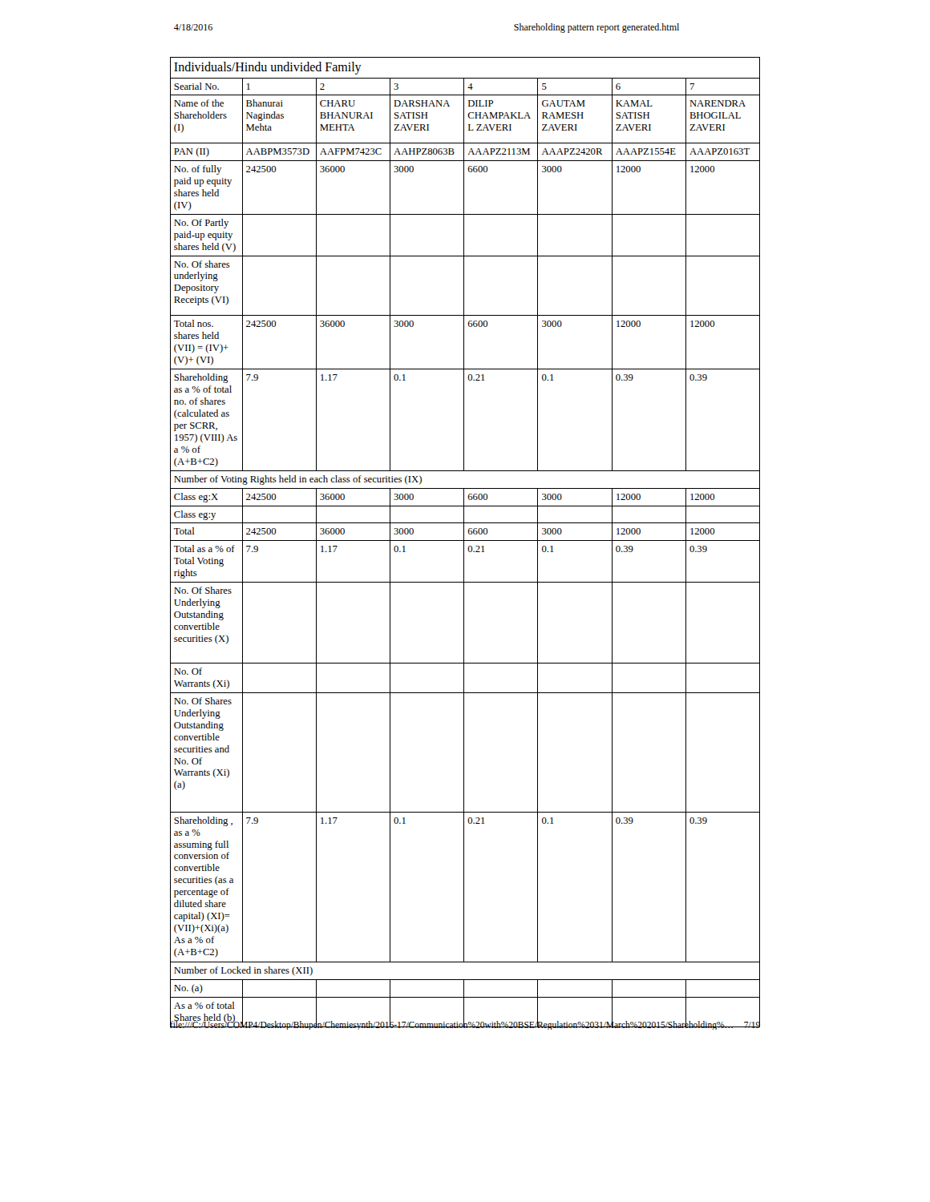4/18/2016
Shareholding pattern report generated.html
| Individuals/Hindu undivided Family |
| Searial No. | 1 | 2 | 3 | 4 | 5 | 6 | 7 |
| Name of the Shareholders (I) | Bhanurai Nagindas Mehta | CHARU BHANURAI MEHTA | DARSHANA SATISH ZAVERI | DILIP CHAMPAKLAL ZAVERI | GAUTAM RAMESH ZAVERI | KAMAL SATISH ZAVERI | NARENDRA BHOGILAL ZAVERI |
| PAN (II) | AABPM3573D | AAFPM7423C | AAHPZ8063B | AAAPZ2113M | AAAPZ2420R | AAAPZ1554E | AAAPZ0163T |
| No. of fully paid up equity shares held (IV) | 242500 | 36000 | 3000 | 6600 | 3000 | 12000 | 12000 |
| No. Of Partly paid-up equity shares held (V) | | | | | | | |
| No. Of shares underlying Depository Receipts (VI) | | | | | | | |
| Total nos. shares held (VII) = (IV)+(V)+ (VI) | 242500 | 36000 | 3000 | 6600 | 3000 | 12000 | 12000 |
| Shareholding as a % of total no. of shares (calculated as per SCRR, 1957) (VIII) As a % of (A+B+C2) | 7.9 | 1.17 | 0.1 | 0.21 | 0.1 | 0.39 | 0.39 |
| Number of Voting Rights held in each class of securities (IX) |
| Class eg:X | 242500 | 36000 | 3000 | 6600 | 3000 | 12000 | 12000 |
| Class eg:y | | | | | | | |
| Total | 242500 | 36000 | 3000 | 6600 | 3000 | 12000 | 12000 |
| Total as a % of Total Voting rights | 7.9 | 1.17 | 0.1 | 0.21 | 0.1 | 0.39 | 0.39 |
| No. Of Shares Underlying Outstanding convertible securities (X) | | | | | | | |
| No. Of Warrants (Xi) | | | | | | | |
| No. Of Shares Underlying Outstanding convertible securities and No. Of Warrants (Xi) (a) | | | | | | | |
| Shareholding , as a % assuming full conversion of convertible securities (as a percentage of diluted share capital) (XI)= (VII)+(Xi)(a) As a % of (A+B+C2) | 7.9 | 1.17 | 0.1 | 0.21 | 0.1 | 0.39 | 0.39 |
| Number of Locked in shares (XII) |
| No. (a) | | | | | | | |
| As a % of total Shares held (b) | | | | | | | |
file:///C:/Users/COMP4/Desktop/Bhupen/Chemiesynth/2016-17/Communication%20with%20BSE/Regulation%2031/March%202015/Shareholding%20pattern%…
7/19